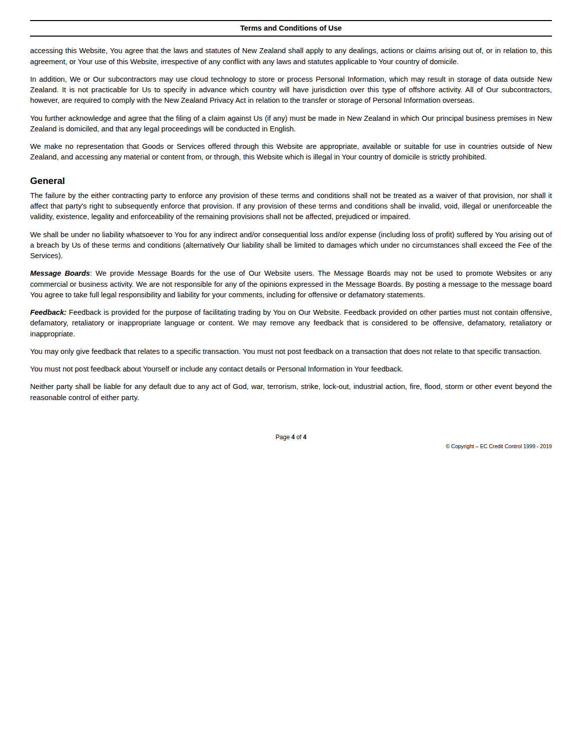Terms and Conditions of Use
accessing this Website, You agree that the laws and statutes of New Zealand shall apply to any dealings, actions or claims arising out of, or in relation to, this agreement, or Your use of this Website, irrespective of any conflict with any laws and statutes applicable to Your country of domicile.
In addition, We or Our subcontractors may use cloud technology to store or process Personal Information, which may result in storage of data outside New Zealand. It is not practicable for Us to specify in advance which country will have jurisdiction over this type of offshore activity. All of Our subcontractors, however, are required to comply with the New Zealand Privacy Act in relation to the transfer or storage of Personal Information overseas.
You further acknowledge and agree that the filing of a claim against Us (if any) must be made in New Zealand in which Our principal business premises in New Zealand is domiciled, and that any legal proceedings will be conducted in English.
We make no representation that Goods or Services offered through this Website are appropriate, available or suitable for use in countries outside of New Zealand, and accessing any material or content from, or through, this Website which is illegal in Your country of domicile is strictly prohibited.
General
The failure by the either contracting party to enforce any provision of these terms and conditions shall not be treated as a waiver of that provision, nor shall it affect that party's right to subsequently enforce that provision. If any provision of these terms and conditions shall be invalid, void, illegal or unenforceable the validity, existence, legality and enforceability of the remaining provisions shall not be affected, prejudiced or impaired.
We shall be under no liability whatsoever to You for any indirect and/or consequential loss and/or expense (including loss of profit) suffered by You arising out of a breach by Us of these terms and conditions (alternatively Our liability shall be limited to damages which under no circumstances shall exceed the Fee of the Services).
Message Boards: We provide Message Boards for the use of Our Website users. The Message Boards may not be used to promote Websites or any commercial or business activity. We are not responsible for any of the opinions expressed in the Message Boards. By posting a message to the message board You agree to take full legal responsibility and liability for your comments, including for offensive or defamatory statements.
Feedback: Feedback is provided for the purpose of facilitating trading by You on Our Website. Feedback provided on other parties must not contain offensive, defamatory, retaliatory or inappropriate language or content. We may remove any feedback that is considered to be offensive, defamatory, retaliatory or inappropriate.
You may only give feedback that relates to a specific transaction. You must not post feedback on a transaction that does not relate to that specific transaction.
You must not post feedback about Yourself or include any contact details or Personal Information in Your feedback.
Neither party shall be liable for any default due to any act of God, war, terrorism, strike, lock-out, industrial action, fire, flood, storm or other event beyond the reasonable control of either party.
Page 4 of 4
© Copyright – EC Credit Control 1999 - 2019